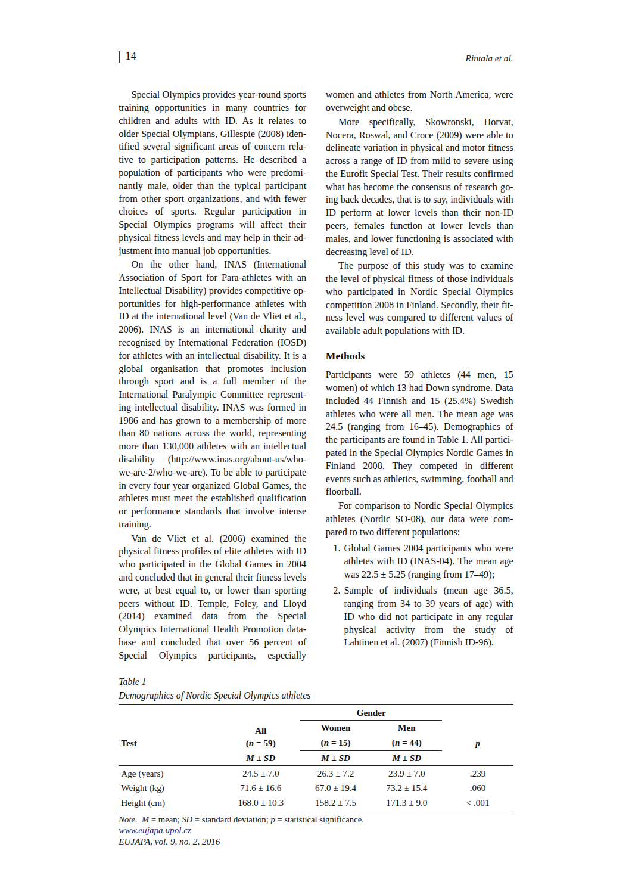14
Rintala et al.
Special Olympics provides year-round sports training opportunities in many countries for children and adults with ID. As it relates to older Special Olympians, Gillespie (2008) identified several significant areas of concern relative to participation patterns. He described a population of participants who were predominantly male, older than the typical participant from other sport organizations, and with fewer choices of sports. Regular participation in Special Olympics programs will affect their physical fitness levels and may help in their adjustment into manual job opportunities.
On the other hand, INAS (International Association of Sport for Para-athletes with an Intellectual Disability) provides competitive opportunities for high-performance athletes with ID at the international level (Van de Vliet et al., 2006). INAS is an international charity and recognised by International Federation (IOSD) for athletes with an intellectual disability. It is a global organisation that promotes inclusion through sport and is a full member of the International Paralympic Committee representing intellectual disability. INAS was formed in 1986 and has grown to a membership of more than 80 nations across the world, representing more than 130,000 athletes with an intellectual disability (http://www.inas.org/about-us/who-we-are-2/who-we-are). To be able to participate in every four year organized Global Games, the athletes must meet the established qualification or performance standards that involve intense training.
Van de Vliet et al. (2006) examined the physical fitness profiles of elite athletes with ID who participated in the Global Games in 2004 and concluded that in general their fitness levels were, at best equal to, or lower than sporting peers without ID. Temple, Foley, and Lloyd (2014) examined data from the Special Olympics International Health Promotion database and concluded that over 56 percent of Special Olympics participants, especially women and athletes from North America, were overweight and obese.
More specifically, Skowronski, Horvat, Nocera, Roswal, and Croce (2009) were able to delineate variation in physical and motor fitness across a range of ID from mild to severe using the Eurofit Special Test. Their results confirmed what has become the consensus of research going back decades, that is to say, individuals with ID perform at lower levels than their non-ID peers, females function at lower levels than males, and lower functioning is associated with decreasing level of ID.
The purpose of this study was to examine the level of physical fitness of those individuals who participated in Nordic Special Olympics competition 2008 in Finland. Secondly, their fitness level was compared to different values of available adult populations with ID.
Methods
Participants were 59 athletes (44 men, 15 women) of which 13 had Down syndrome. Data included 44 Finnish and 15 (25.4%) Swedish athletes who were all men. The mean age was 24.5 (ranging from 16–45). Demographics of the participants are found in Table 1. All participated in the Special Olympics Nordic Games in Finland 2008. They competed in different events such as athletics, swimming, football and floorball.
For comparison to Nordic Special Olympics athletes (Nordic SO-08), our data were compared to two different populations:
Global Games 2004 participants who were athletes with ID (INAS-04). The mean age was 22.5 ± 5.25 (ranging from 17–49);
Sample of individuals (mean age 36.5, ranging from 34 to 39 years of age) with ID who did not participate in any regular physical activity from the study of Lahtinen et al. (2007) (Finnish ID-96).
Table 1
Demographics of Nordic Special Olympics athletes
| Test | All ( n = 59) | Gender | p |
| --- | --- | --- | --- |
| Women | Men |
| ( n = 15) | ( n = 44) |
| | M ± SD | M ± SD | M ± SD | |
| Age (years) | 24.5 ± 7.0 | 26.3 ± 7.2 | 23.9 ± 7.0 | .239 |
| Weight (kg) | 71.6 ± 16.6 | 67.0 ± 19.4 | 73.2 ± 15.4 | .060 |
| Height (cm) | 168.0 ± 10.3 | 158.2 ± 7.5 | 171.3 ± 9.0 | < .001 |
Note. M = mean; SD = standard deviation; p = statistical significance.
www.eujapa.upol.cz
EUJAPA, vol. 9, no. 2, 2016